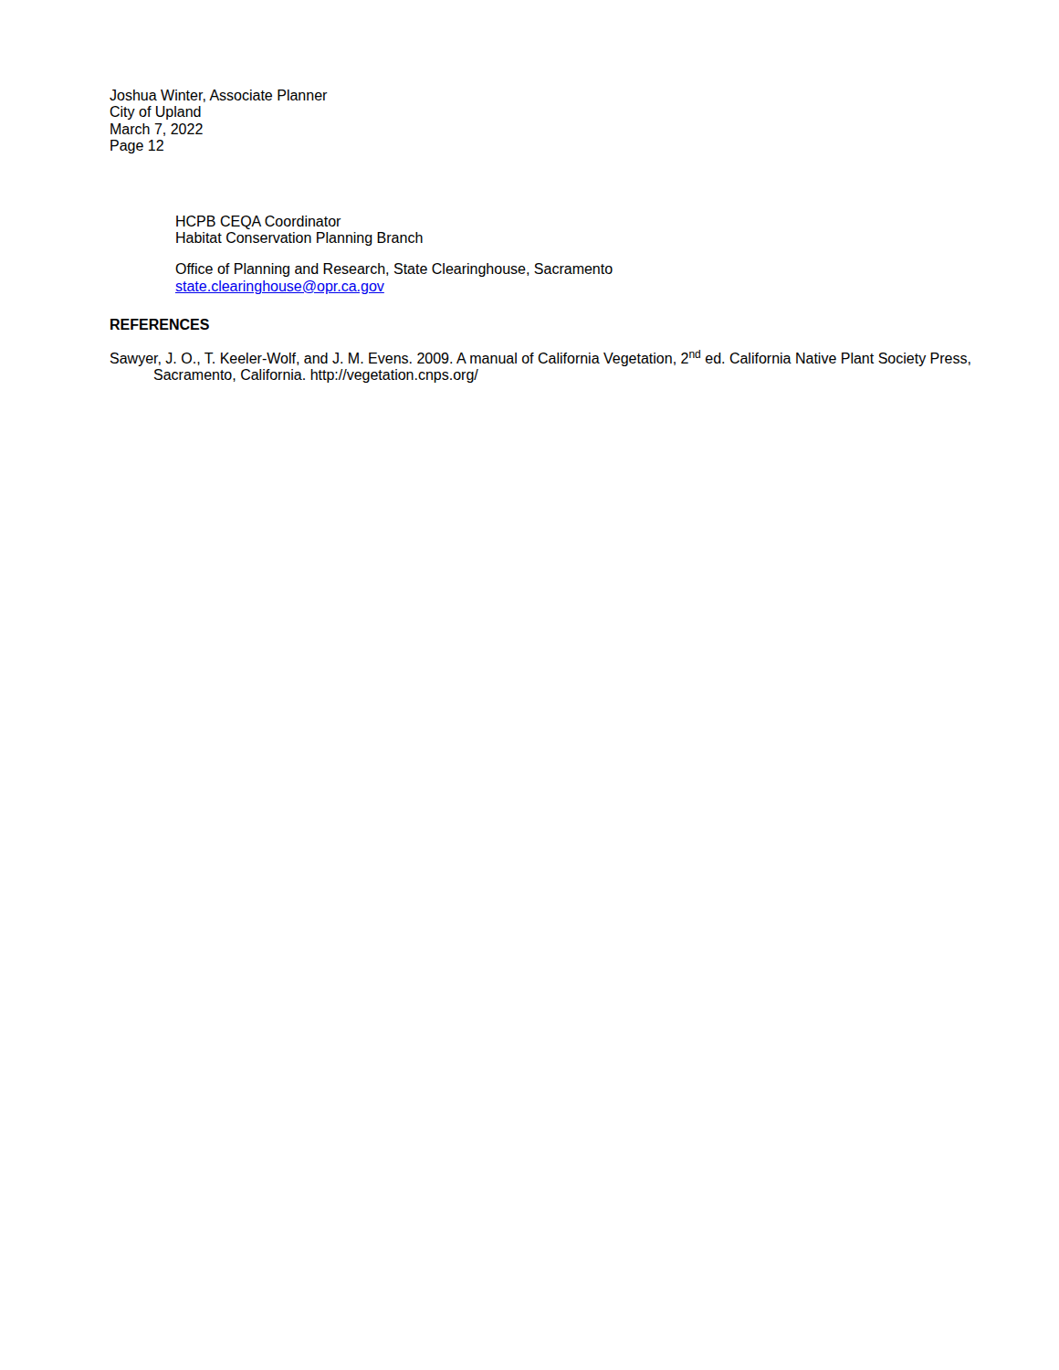Joshua Winter, Associate Planner
City of Upland
March 7, 2022
Page 12
HCPB CEQA Coordinator
Habitat Conservation Planning Branch
Office of Planning and Research, State Clearinghouse, Sacramento
state.clearinghouse@opr.ca.gov
REFERENCES
Sawyer, J. O., T. Keeler-Wolf, and J. M. Evens. 2009. A manual of California Vegetation, 2nd ed. California Native Plant Society Press, Sacramento, California. http://vegetation.cnps.org/